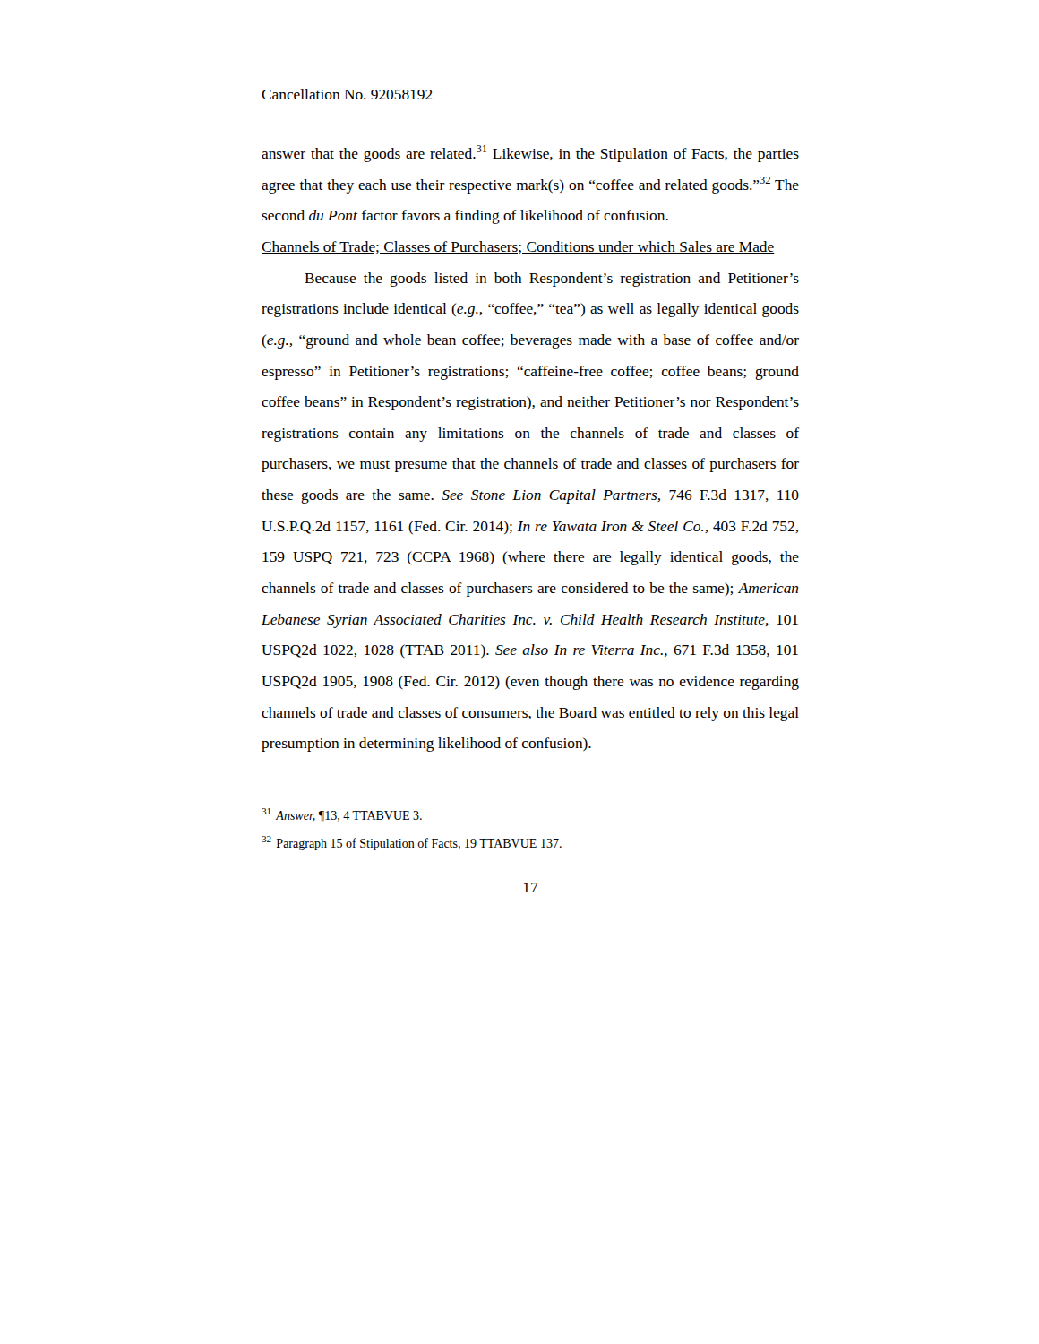Cancellation No. 92058192
answer that the goods are related.31 Likewise, in the Stipulation of Facts, the parties agree that they each use their respective mark(s) on “coffee and related goods.”32 The second du Pont factor favors a finding of likelihood of confusion.
Channels of Trade; Classes of Purchasers; Conditions under which Sales are Made
Because the goods listed in both Respondent’s registration and Petitioner’s registrations include identical (e.g., “coffee,” “tea”) as well as legally identical goods (e.g., “ground and whole bean coffee; beverages made with a base of coffee and/or espresso” in Petitioner’s registrations; “caffeine-free coffee; coffee beans; ground coffee beans” in Respondent’s registration), and neither Petitioner’s nor Respondent’s registrations contain any limitations on the channels of trade and classes of purchasers, we must presume that the channels of trade and classes of purchasers for these goods are the same. See Stone Lion Capital Partners, 746 F.3d 1317, 110 U.S.P.Q.2d 1157, 1161 (Fed. Cir. 2014); In re Yawata Iron & Steel Co., 403 F.2d 752, 159 USPQ 721, 723 (CCPA 1968) (where there are legally identical goods, the channels of trade and classes of purchasers are considered to be the same); American Lebanese Syrian Associated Charities Inc. v. Child Health Research Institute, 101 USPQ2d 1022, 1028 (TTAB 2011). See also In re Viterra Inc., 671 F.3d 1358, 101 USPQ2d 1905, 1908 (Fed. Cir. 2012) (even though there was no evidence regarding channels of trade and classes of consumers, the Board was entitled to rely on this legal presumption in determining likelihood of confusion).
31 Answer, ¶13, 4 TTABVUE 3.
32 Paragraph 15 of Stipulation of Facts, 19 TTABVUE 137.
17